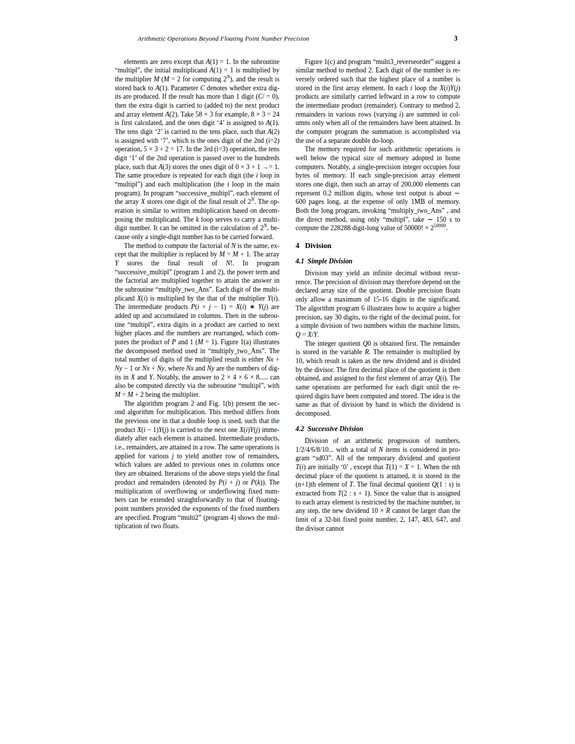Arithmetic Operations Beyond Floating Point Number Precision 3
elements are zero except that A(1) = 1. In the subroutine “multipl”, the initial multiplicand A(1) = 1 is multiplied by the multiplier M (M = 2 for computing 2N), and the result is stored back to A(1). Parameter C denotes whether extra digits are produced. If the result has more than 1 digit (C/ = 0), then the extra digit is carried to (added to) the next product and array element A(2). Take 58 × 3 for example, 8 × 3 = 24 is first calculated, and the ones digit ‘4’ is assigned to A(1). The tens digit ‘2’ is carried to the tens place, such that A(2) is assigned with ‘7’, which is the ones digit of the 2nd (i=2) operation, 5 × 3 + 2 = 17. In the 3rd (i=3) operation, the tens digit ‘1’ of the 2nd operation is passed over to the hundreds place, such that A(3) stores the ones digit of 0 × 3 + 1 →= 1. The same procedure is repeated for each digit (the i loop in “multipl”) and each multiplication (the i loop in the main program). In program “successive_multipl”, each element of the array X stores one digit of the final result of 2N. The operation is similar to written multiplication based on decomposing the multiplicand. The k loop serves to carry a multi-digit number. It can be omitted in the calculation of 2N, because only a single-digit number has to be carried forward.
The method to compute the factorial of N is the same, except that the multiplier is replaced by M = M + 1. The array Y stores the final result of N!. In program “successive_multipl” (program 1 and 2), the power term and the factorial are multiplied together to attain the answer in the subroutine “multiply_two_Ans”. Each digit of the multiplicand X(i) is multiplied by the that of the multiplier Y(i). The intermediate products P(i + j − 1) = X(i) ∗ Y(j) are added up and accumulated in columns. Then in the subroutine “multipl”, extra digits in a product are carried to next higher places and the numbers are rearranged, which computes the product of P and 1 (M = 1). Figure 1(a) illustrates the decomposed method used in “multiply_two_Ans”. The total number of digits of the multiplied result is either Nx + Ny − 1 or Nx + Ny, where Nx and Ny are the numbers of digits in X and Y. Notably, the answer to 2 × 4 × 6 × 8..... can also be computed directly via the subroutine “multipl”, with M = M + 2 being the multiplier.
The algorithm program 2 and Fig. 1(b) present the second algorithm for multiplication. This method differs from the previous one in that a double loop is used, such that the product X(i − 1)Y(j) is carried to the next one X(i)Y(j) immediately after each element is attained. Intermediate products, i.e., remainders, are attained in a row. The same operations is applied for various j to yield another row of remainders, which values are added to previous ones in columns once they are obtained. Iterations of the above steps yield the final product and remainders (denoted by P(i + j) or P(k)). The multiplication of overflowing or underflowing fixed numbers can be extended straightforwardly to that of floating-point numbers provided the exponents of the fixed numbers are specified. Program “multi2” (program 4) shows the multiplication of two floats.
Figure 1(c) and program “multi3_reverseorder” suggest a similar method to method 2. Each digit of the number is reversely ordered such that the highest place of a number is stored in the first array element. In each i loop the X(i)Y(j) products are similarly carried leftward in a row to compute the intermediate product (remainder). Contrary to method 2, remainders in various rows (varying i) are summed in columns only when all of the remainders have been attained. In the computer program the summation is accomplished via the use of a separate double do-loop.
The memory required for such arithmetic operations is well below the typical size of memory adopted in home computers. Notably, a single-precision integer occupies four bytes of memory. If each single-precision array element stores one digit, then such an array of 200,000 elements can represent 0.2 million digits, whose text output is about ∼ 600 pages long, at the expense of only 1MB of memory. Both the long program, invoking “multiply_two_Ans” , and the direct method, using only “multipl”, take ∼ 150 s to compute the 228288 digit-long value of 50000! × 250000.
4 Division
4.1 Simple Division
Division may yield an infinite decimal without recurrence. The precision of division may therefore depend on the declared array size of the quotient. Double precision floats only allow a maximum of 15-16 digits in the significand. The algorithm program 6 illustrates how to acquire a higher precision, say 30 digits, to the right of the decimal point, for a simple division of two numbers within the machine limits, Q = X/Y.
The integer quotient Q0 is obtained first. The remainder is stored in the variable R. The remainder is multiplied by 10, which result is taken as the new dividend and is divided by the divisor. The first decimal place of the quotient is then obtained, and assigned to the first element of array Q(i). The same operations are performed for each digit until the required digits have been computed and stored. The idea is the same as that of division by hand in which the dividend is decomposed.
4.2 Successive Division
Division of an arithmetic progression of numbers, 1/2/4/6/8/10... with a total of N items is considered in program “sd03”. All of the temporary dividend and quotient T(i) are initially ‘0’ , except that T(1) = X = 1. When the nth decimal place of the quotient is attained, it is stored in the (n+1)th element of T. The final decimal quotient Q(1 : s) is extracted from T(2 : s + 1). Since the value that is assigned to each array element is restricted by the machine number, in any step, the new dividend 10 × R cannot be larger than the limit of a 32-bit fixed point number, 2, 147, 483, 647, and the divisor cannot